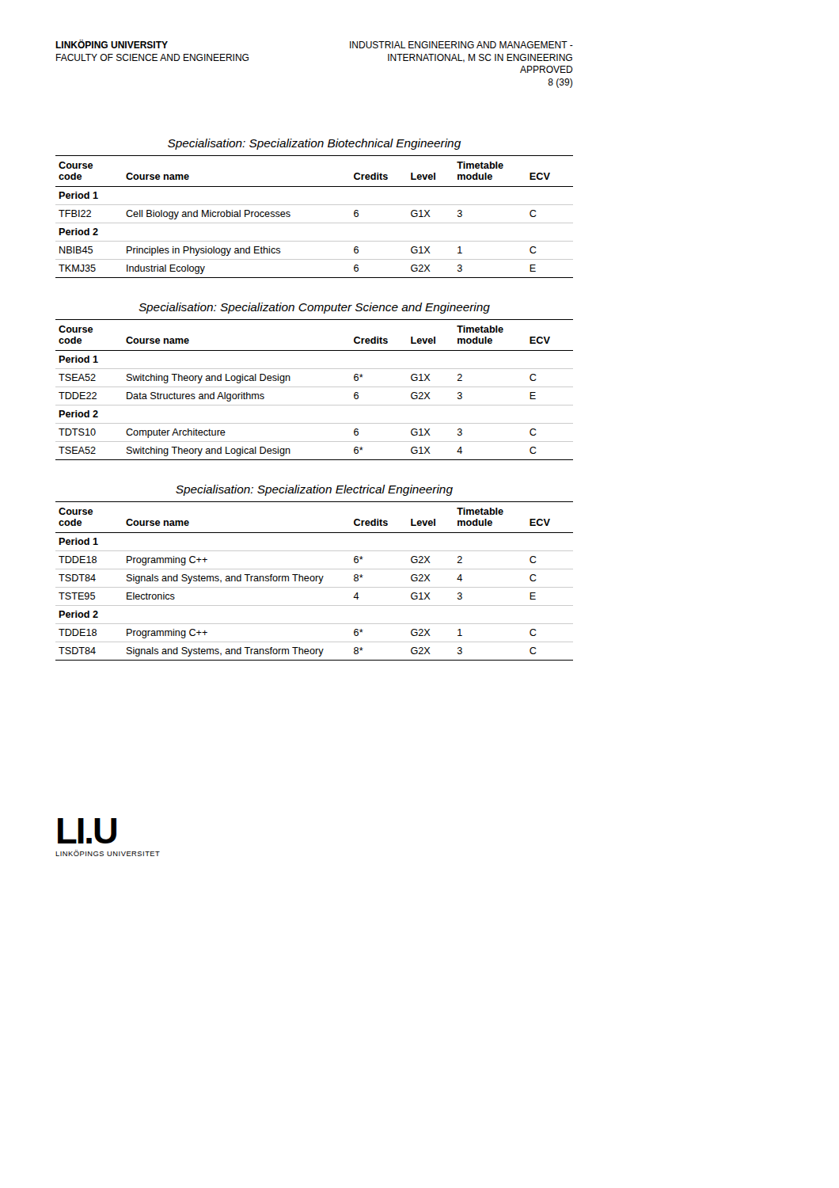LINKÖPING UNIVERSITY
FACULTY OF SCIENCE AND ENGINEERING
INDUSTRIAL ENGINEERING AND MANAGEMENT -
INTERNATIONAL, M SC IN ENGINEERING
APPROVED
8 (39)
Specialisation: Specialization Biotechnical Engineering
| Course code | Course name | Credits | Level | Timetable module | ECV |
| --- | --- | --- | --- | --- | --- |
| Period 1 |
| TFBI22 | Cell Biology and Microbial Processes | 6 | G1X | 3 | C |
| Period 2 |
| NBIB45 | Principles in Physiology and Ethics | 6 | G1X | 1 | C |
| TKMJ35 | Industrial Ecology | 6 | G2X | 3 | E |
Specialisation: Specialization Computer Science and Engineering
| Course code | Course name | Credits | Level | Timetable module | ECV |
| --- | --- | --- | --- | --- | --- |
| Period 1 |
| TSEA52 | Switching Theory and Logical Design | 6* | G1X | 2 | C |
| TDDE22 | Data Structures and Algorithms | 6 | G2X | 3 | E |
| Period 2 |
| TDTS10 | Computer Architecture | 6 | G1X | 3 | C |
| TSEA52 | Switching Theory and Logical Design | 6* | G1X | 4 | C |
Specialisation: Specialization Electrical Engineering
| Course code | Course name | Credits | Level | Timetable module | ECV |
| --- | --- | --- | --- | --- | --- |
| Period 1 |
| TDDE18 | Programming C++ | 6* | G2X | 2 | C |
| TSDT84 | Signals and Systems, and Transform Theory | 8* | G2X | 4 | C |
| TSTE95 | Electronics | 4 | G1X | 3 | E |
| Period 2 |
| TDDE18 | Programming C++ | 6* | G2X | 1 | C |
| TSDT84 | Signals and Systems, and Transform Theory | 8* | G2X | 3 | C |
LI.U
LINKÖPINGS UNIVERSITET